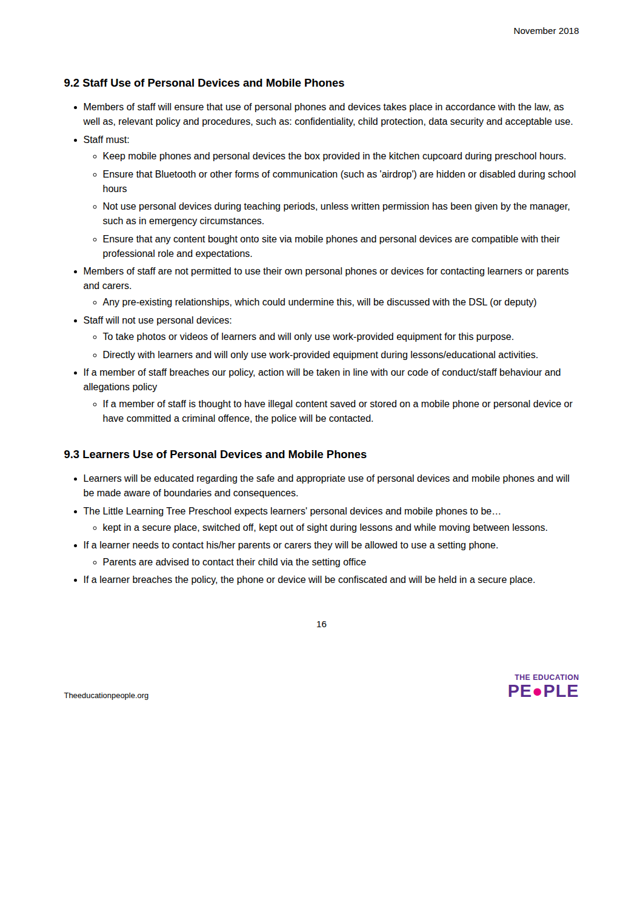November 2018
9.2 Staff Use of Personal Devices and Mobile Phones
Members of staff will ensure that use of personal phones and devices takes place in accordance with the law, as well as, relevant policy and procedures, such as: confidentiality, child protection, data security and acceptable use.
Staff must:
Keep mobile phones and personal devices the box provided in the kitchen cupcoard during preschool hours.
Ensure that Bluetooth or other forms of communication (such as 'airdrop') are hidden or disabled during school hours
Not use personal devices during teaching periods, unless written permission has been given by the manager, such as in emergency circumstances.
Ensure that any content bought onto site via mobile phones and personal devices are compatible with their professional role and expectations.
Members of staff are not permitted to use their own personal phones or devices for contacting learners or parents and carers.
Any pre-existing relationships, which could undermine this, will be discussed with the DSL (or deputy)
Staff will not use personal devices:
To take photos or videos of learners and will only use work-provided equipment for this purpose.
Directly with learners and will only use work-provided equipment during lessons/educational activities.
If a member of staff breaches our policy, action will be taken in line with our code of conduct/staff behaviour and allegations policy
If a member of staff is thought to have illegal content saved or stored on a mobile phone or personal device or have committed a criminal offence, the police will be contacted.
9.3 Learners Use of Personal Devices and Mobile Phones
Learners will be educated regarding the safe and appropriate use of personal devices and mobile phones and will be made aware of boundaries and consequences.
The Little Learning Tree Preschool expects learners' personal devices and mobile phones to be…
kept in a secure place, switched off, kept out of sight during lessons and while moving between lessons.
If a learner needs to contact his/her parents or carers they will be allowed to use a setting phone.
Parents are advised to contact their child via the setting office
If a learner breaches the policy, the phone or device will be confiscated and will be held in a secure place.
16
Theeducationpeople.org
THE EDUCATION
PE●PLE